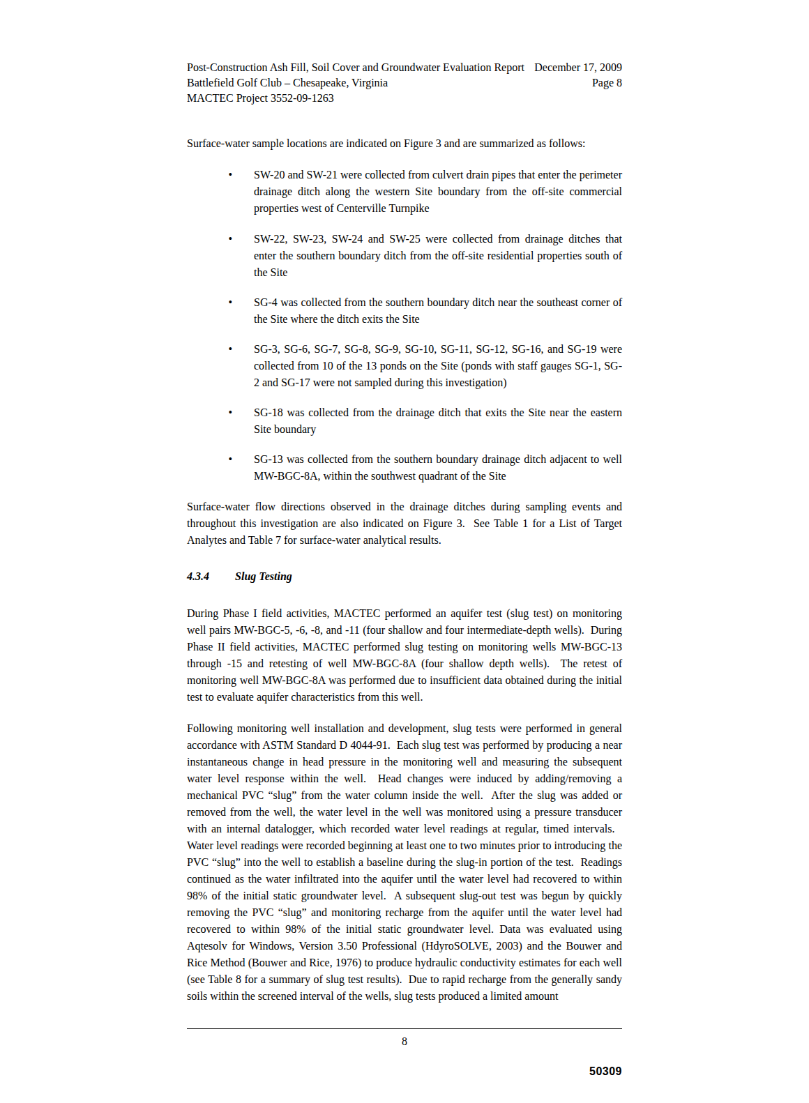| Post-Construction Ash Fill, Soil Cover and Groundwater Evaluation Report | December 17, 2009 |
| Battlefield Golf Club – Chesapeake, Virginia | Page 8 |
| MACTEC Project 3552-09-1263 | |
Surface-water sample locations are indicated on Figure 3 and are summarized as follows:
SW-20 and SW-21 were collected from culvert drain pipes that enter the perimeter drainage ditch along the western Site boundary from the off-site commercial properties west of Centerville Turnpike
SW-22, SW-23, SW-24 and SW-25 were collected from drainage ditches that enter the southern boundary ditch from the off-site residential properties south of the Site
SG-4 was collected from the southern boundary ditch near the southeast corner of the Site where the ditch exits the Site
SG-3, SG-6, SG-7, SG-8, SG-9, SG-10, SG-11, SG-12, SG-16, and SG-19 were collected from 10 of the 13 ponds on the Site (ponds with staff gauges SG-1, SG-2 and SG-17 were not sampled during this investigation)
SG-18 was collected from the drainage ditch that exits the Site near the eastern Site boundary
SG-13 was collected from the southern boundary drainage ditch adjacent to well MW-BGC-8A, within the southwest quadrant of the Site
Surface-water flow directions observed in the drainage ditches during sampling events and throughout this investigation are also indicated on Figure 3. See Table 1 for a List of Target Analytes and Table 7 for surface-water analytical results.
4.3.4 Slug Testing
During Phase I field activities, MACTEC performed an aquifer test (slug test) on monitoring well pairs MW-BGC-5, -6, -8, and -11 (four shallow and four intermediate-depth wells). During Phase II field activities, MACTEC performed slug testing on monitoring wells MW-BGC-13 through -15 and retesting of well MW-BGC-8A (four shallow depth wells). The retest of monitoring well MW-BGC-8A was performed due to insufficient data obtained during the initial test to evaluate aquifer characteristics from this well.
Following monitoring well installation and development, slug tests were performed in general accordance with ASTM Standard D 4044-91. Each slug test was performed by producing a near instantaneous change in head pressure in the monitoring well and measuring the subsequent water level response within the well. Head changes were induced by adding/removing a mechanical PVC “slug” from the water column inside the well. After the slug was added or removed from the well, the water level in the well was monitored using a pressure transducer with an internal datalogger, which recorded water level readings at regular, timed intervals. Water level readings were recorded beginning at least one to two minutes prior to introducing the PVC “slug” into the well to establish a baseline during the slug-in portion of the test. Readings continued as the water infiltrated into the aquifer until the water level had recovered to within 98% of the initial static groundwater level. A subsequent slug-out test was begun by quickly removing the PVC “slug” and monitoring recharge from the aquifer until the water level had recovered to within 98% of the initial static groundwater level. Data was evaluated using Aqtesolv for Windows, Version 3.50 Professional (HdyroSOLVE, 2003) and the Bouwer and Rice Method (Bouwer and Rice, 1976) to produce hydraulic conductivity estimates for each well (see Table 8 for a summary of slug test results). Due to rapid recharge from the generally sandy soils within the screened interval of the wells, slug tests produced a limited amount
8
50309